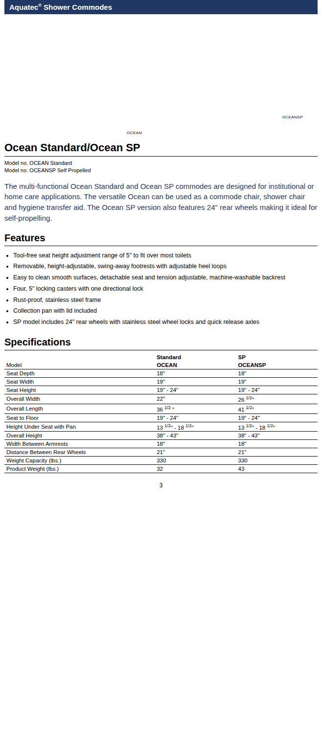Aquatec® Shower Commodes
OCEANSP
OCEAN
Ocean Standard/Ocean SP
Model no. OCEAN Standard
Model no. OCEANSP Self Propelled
The multi-functional Ocean Standard and Ocean SP commodes are designed for institutional or home care applications. The versatile Ocean can be used as a commode chair, shower chair and hygiene transfer aid. The Ocean SP version also features 24" rear wheels making it ideal for self-propelling.
Features
Tool-free seat height adjustment range of 5" to fit over most toilets
Removable, height-adjustable, swing-away footrests with adjustable heel loops
Easy to clean smooth surfaces, detachable seat and tension adjustable, machine-washable backrest
Four, 5" locking casters with one directional lock
Rust-proof, stainless steel frame
Collection pan with lid included
SP model includes 24" rear wheels with stainless steel wheel locks and quick release axles
Specifications
| | Standard | SP |
| --- | --- | --- |
| Model | OCEAN | OCEANSP |
| Seat Depth | 18" | 18" |
| Seat Width | 19" | 19" |
| Seat Height | 19" - 24" | 19" - 24" |
| Overall Width | 22" | 26 1/2 " |
| Overall Length | 36 1/2 " | 41 1/2 " |
| Seat to Floor | 19" - 24" | 19" - 24" |
| Height Under Seat with Pan | 13 1/2 " - 18 1/2 " | 13 1/2 " - 18 1/2 " |
| Overall Height | 38" - 43" | 38" - 43" |
| Width Between Armrests | 18" | 18" |
| Distance Between Rear Wheels | 21" | 21" |
| Weight Capacity (lbs.) | 330 | 330 |
| Product Weight (lbs.) | 32 | 43 |
3